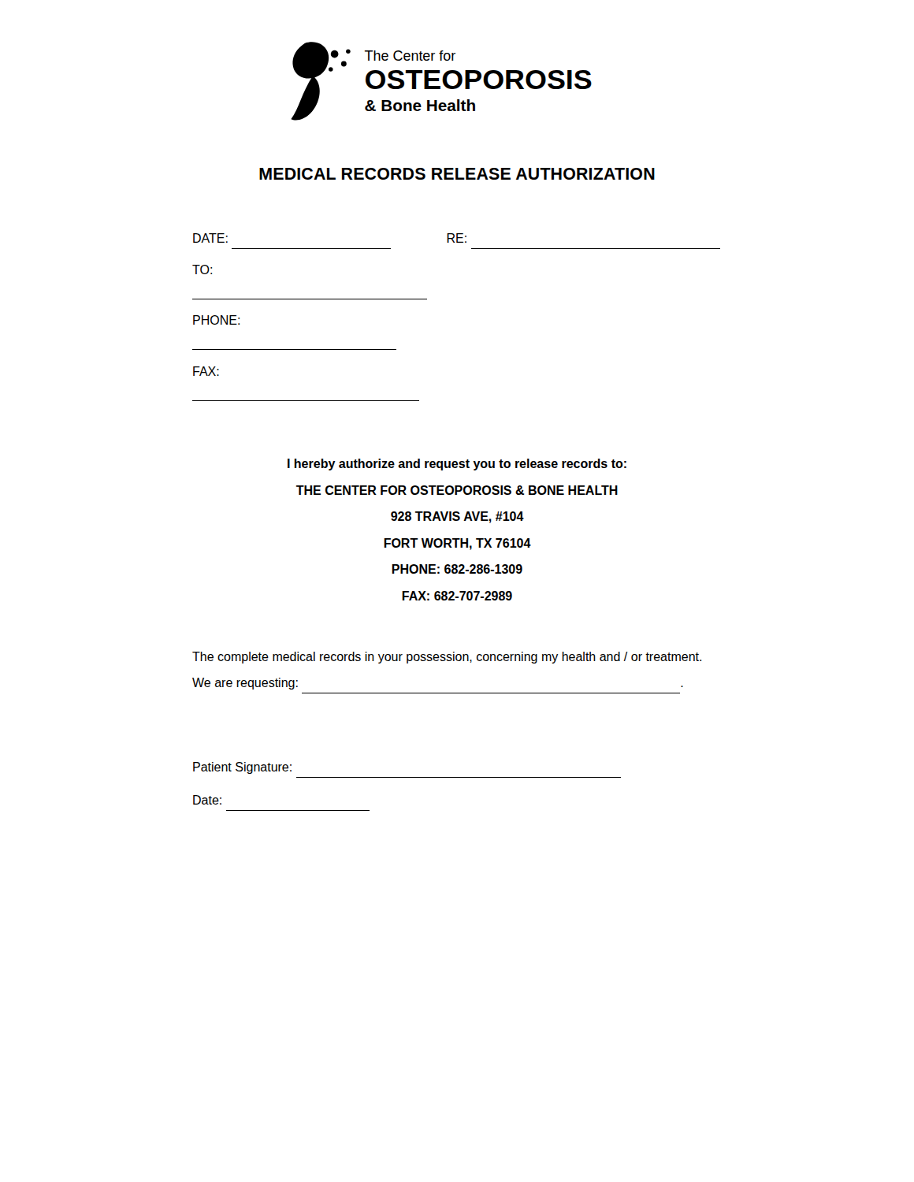MEDICAL RECORDS RELEASE AUTHORIZATION
| DATE: | RE: |
| TO: | |
| PHONE: | |
| FAX: | |
I hereby authorize and request you to release records to:
THE CENTER FOR OSTEOPOROSIS & BONE HEALTH
928 TRAVIS AVE, #104
FORT WORTH, TX 76104
PHONE: 682-286-1309
FAX: 682-707-2989
The complete medical records in your possession, concerning my health and / or treatment.
We are requesting: .
Patient Signature:
Date: